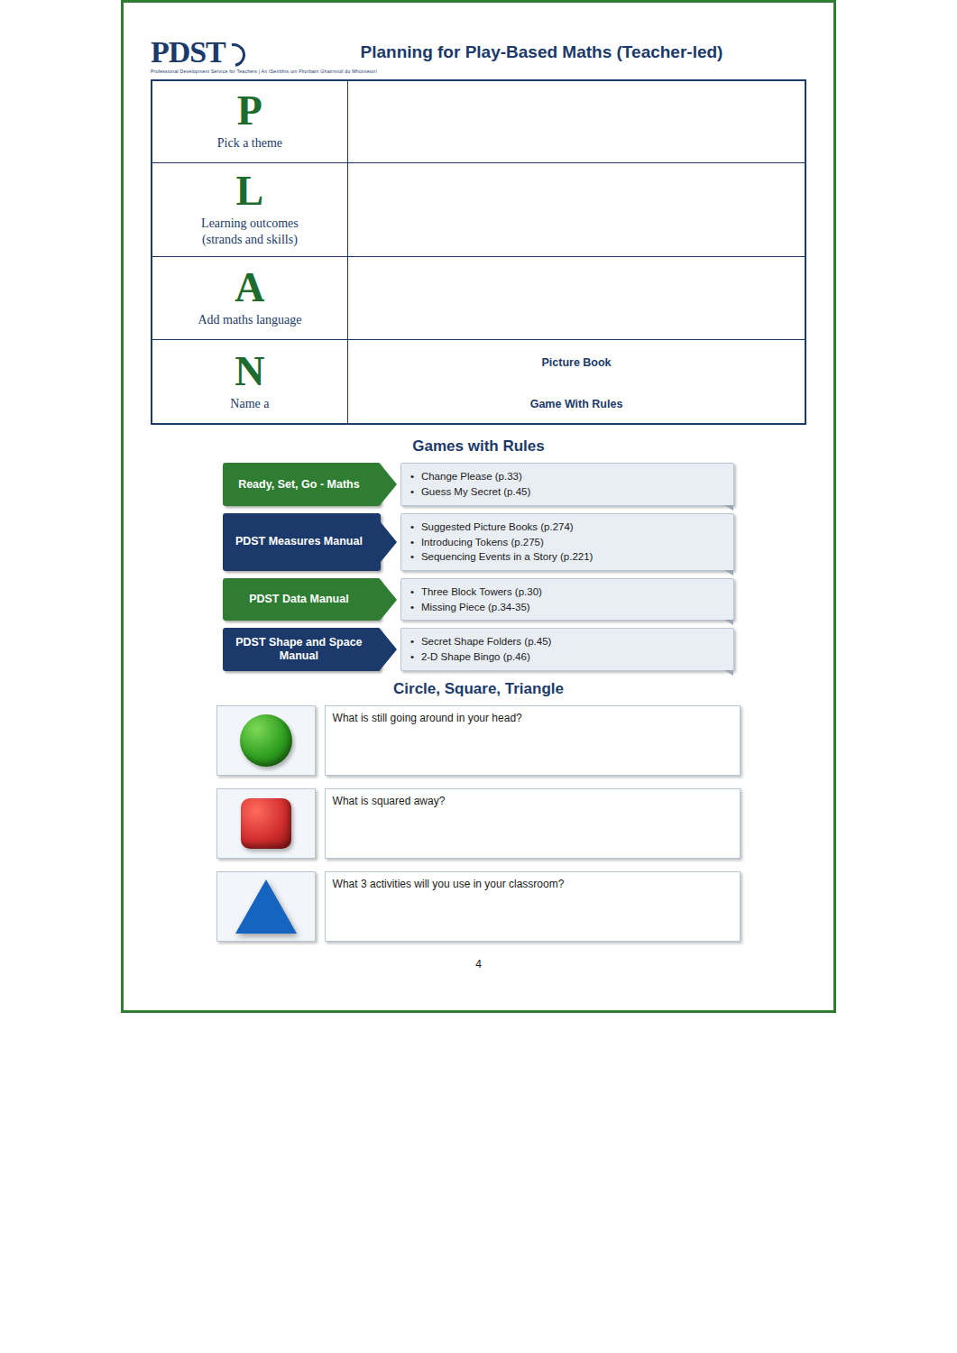PDST
Professional Development Service for Teachers | An tSeirbhís um Fhorbairt Ghairmiúil do Mhúinteoirí
Planning for Play-Based Maths (Teacher-led)
| P Pick a theme | |
| L Learning outcomes (strands and skills) | |
| A Add maths language | |
| N Name a | / Picture Book / / Game With Rules / |
Games with Rules
Ready, Set, Go - Maths
Change Please (p.33)
Guess My Secret (p.45)
PDST Measures Manual
Suggested Picture Books (p.274)
Introducing Tokens (p.275)
Sequencing Events in a Story (p.221)
PDST Data Manual
Three Block Towers (p.30)
Missing Piece (p.34-35)
PDST Shape and Space Manual
Secret Shape Folders (p.45)
2-D Shape Bingo (p.46)
Circle, Square, Triangle
What is still going around in your head?
What is squared away?
What 3 activities will you use in your classroom?
4